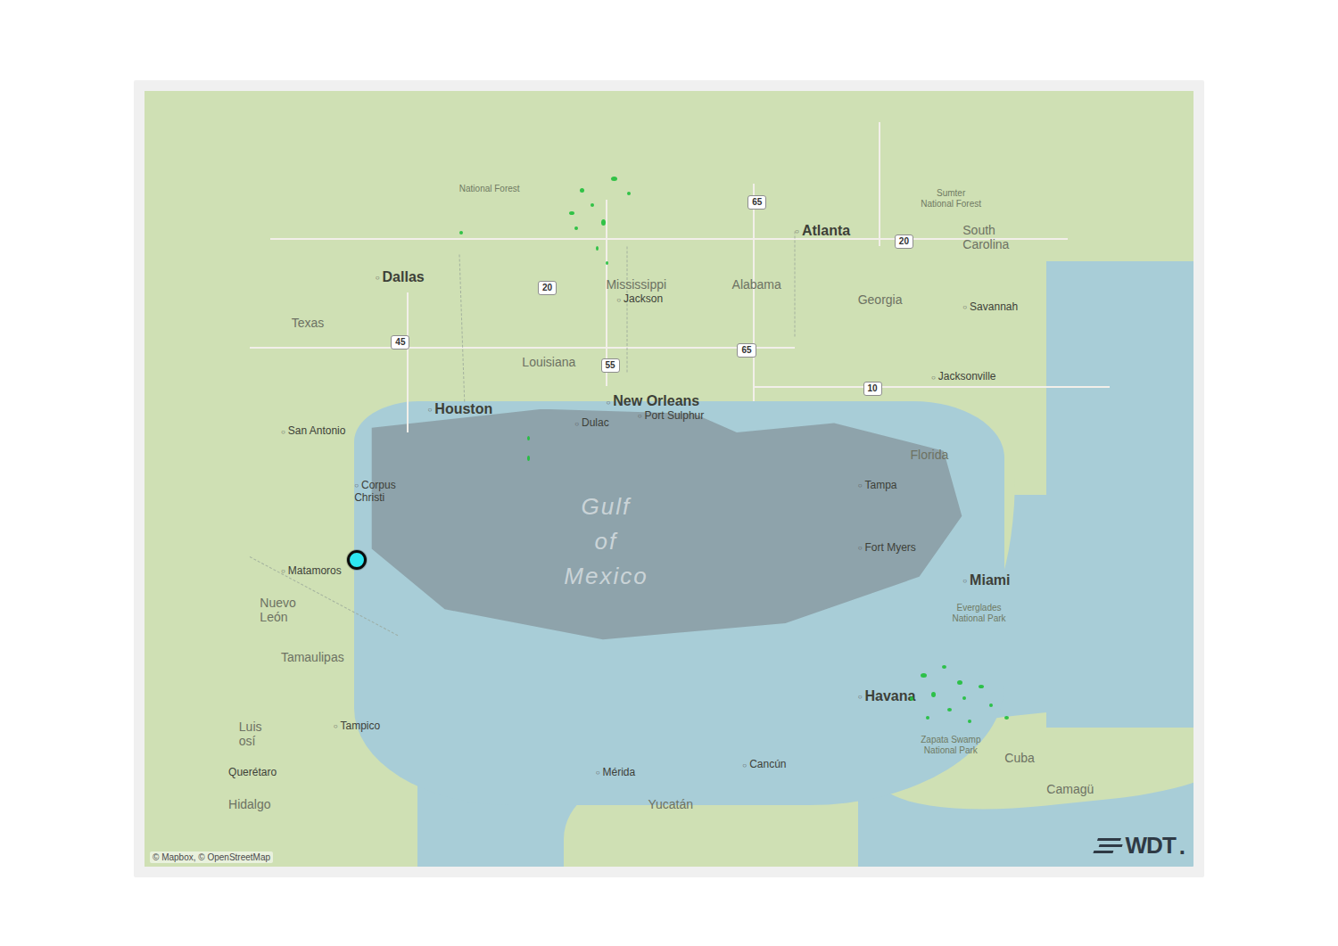65
20
20
45
55
65
10
National Forest
Sumter
National Forest
South
Carolina
Mississippi
Alabama
Georgia
Texas
Louisiana
Florida
Nuevo
León
Tamaulipas
Luis
osí
Hidalgo
Cuba
Zapata Swamp
National Park
Everglades
National Park
Yucatán
Camagü
Gulf
of
Mexico
Atlanta
Dallas
Jackson
Savannah
Jacksonville
New Orleans
Houston
Dulac
Port Sulphur
San Antonio
Corpus
Christi
Tampa
Fort Myers
Miami
Matamoros
Tampico
Havana
Cancún
Mérida
Querétaro
© Mapbox, © OpenStreetMap
WDT.